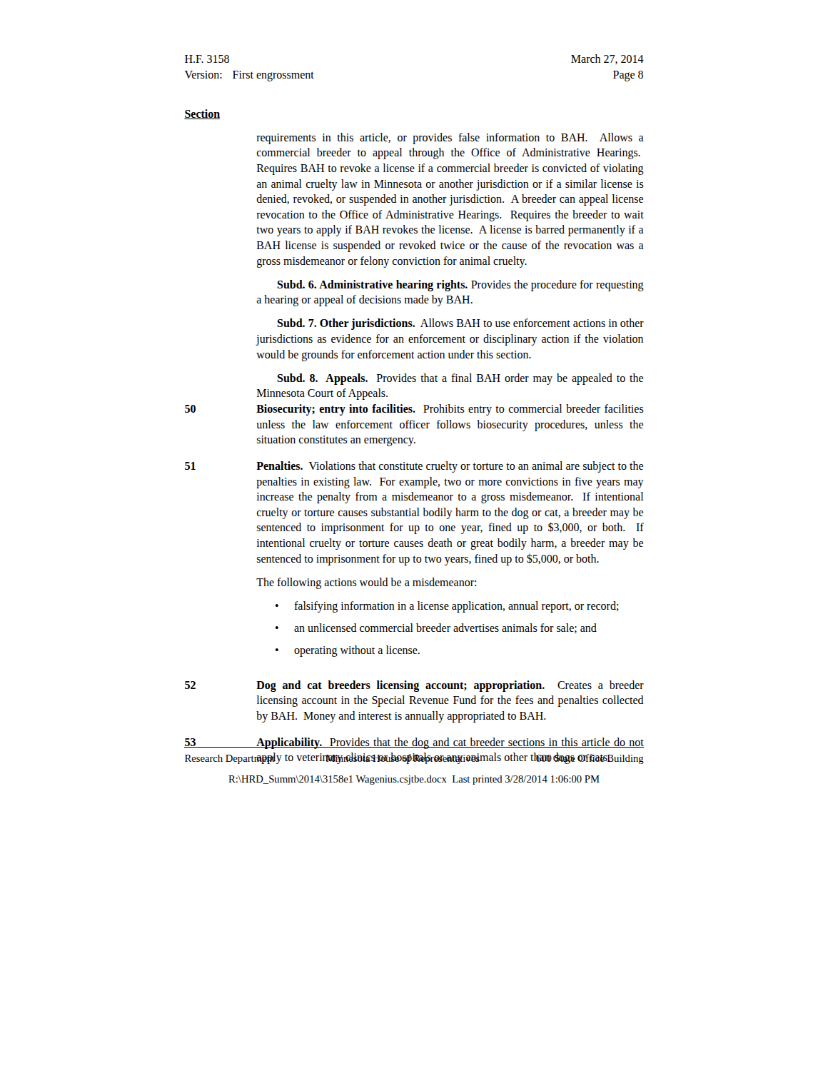| H.F. 3158 | March 27, 2014 |
| Version: First engrossment | Page 8 |
Section
requirements in this article, or provides false information to BAH. Allows a commercial breeder to appeal through the Office of Administrative Hearings. Requires BAH to revoke a license if a commercial breeder is convicted of violating an animal cruelty law in Minnesota or another jurisdiction or if a similar license is denied, revoked, or suspended in another jurisdiction. A breeder can appeal license revocation to the Office of Administrative Hearings. Requires the breeder to wait two years to apply if BAH revokes the license. A license is barred permanently if a BAH license is suspended or revoked twice or the cause of the revocation was a gross misdemeanor or felony conviction for animal cruelty.
Subd. 6. Administrative hearing rights. Provides the procedure for requesting a hearing or appeal of decisions made by BAH.
Subd. 7. Other jurisdictions. Allows BAH to use enforcement actions in other jurisdictions as evidence for an enforcement or disciplinary action if the violation would be grounds for enforcement action under this section.
Subd. 8. Appeals. Provides that a final BAH order may be appealed to the Minnesota Court of Appeals.
50
Biosecurity; entry into facilities. Prohibits entry to commercial breeder facilities unless the law enforcement officer follows biosecurity procedures, unless the situation constitutes an emergency.
51
Penalties. Violations that constitute cruelty or torture to an animal are subject to the penalties in existing law. For example, two or more convictions in five years may increase the penalty from a misdemeanor to a gross misdemeanor. If intentional cruelty or torture causes substantial bodily harm to the dog or cat, a breeder may be sentenced to imprisonment for up to one year, fined up to $3,000, or both. If intentional cruelty or torture causes death or great bodily harm, a breeder may be sentenced to imprisonment for up to two years, fined up to $5,000, or both.
The following actions would be a misdemeanor:
falsifying information in a license application, annual report, or record;
an unlicensed commercial breeder advertises animals for sale; and
operating without a license.
52
Dog and cat breeders licensing account; appropriation. Creates a breeder licensing account in the Special Revenue Fund for the fees and penalties collected by BAH. Money and interest is annually appropriated to BAH.
53
Applicability. Provides that the dog and cat breeder sections in this article do not apply to veterinary clinics or hospitals or any animals other than dogs or cats.
| Research Department | Minnesota House of Representatives | 600 State Office Building |
R:\HRD_Summ\2014\3158e1 Wagenius.csjtbe.docx Last printed 3/28/2014 1:06:00 PM